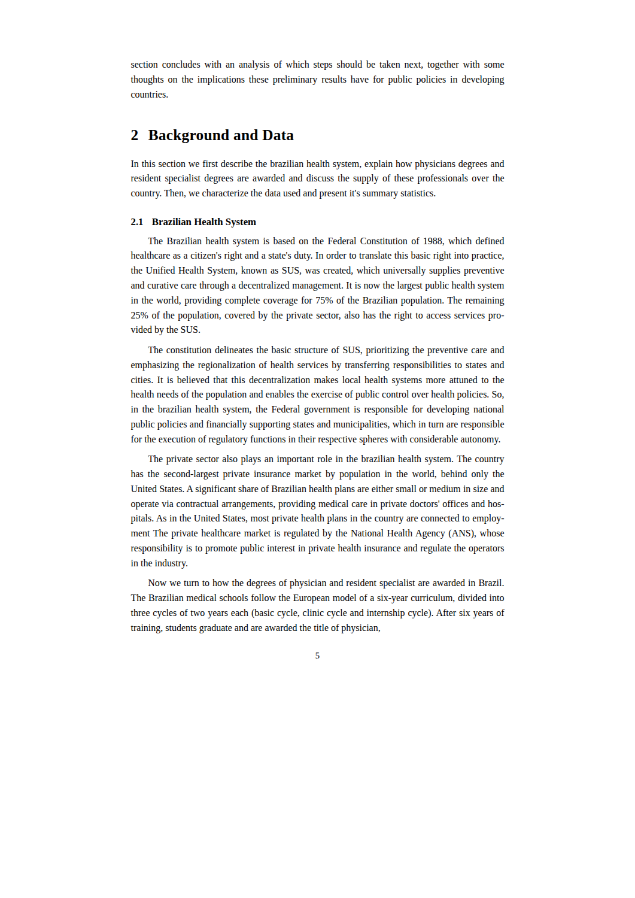section concludes with an analysis of which steps should be taken next, together with some thoughts on the implications these preliminary results have for public policies in developing countries.
2 Background and Data
In this section we first describe the brazilian health system, explain how physicians degrees and resident specialist degrees are awarded and discuss the supply of these professionals over the country. Then, we characterize the data used and present it's summary statistics.
2.1 Brazilian Health System
The Brazilian health system is based on the Federal Constitution of 1988, which defined healthcare as a citizen's right and a state's duty. In order to translate this basic right into practice, the Unified Health System, known as SUS, was created, which universally supplies preventive and curative care through a decentralized management. It is now the largest public health system in the world, providing complete coverage for 75% of the Brazilian population. The remaining 25% of the population, covered by the private sector, also has the right to access services provided by the SUS.
The constitution delineates the basic structure of SUS, prioritizing the preventive care and emphasizing the regionalization of health services by transferring responsibilities to states and cities. It is believed that this decentralization makes local health systems more attuned to the health needs of the population and enables the exercise of public control over health policies. So, in the brazilian health system, the Federal government is responsible for developing national public policies and financially supporting states and municipalities, which in turn are responsible for the execution of regulatory functions in their respective spheres with considerable autonomy.
The private sector also plays an important role in the brazilian health system. The country has the second-largest private insurance market by population in the world, behind only the United States. A significant share of Brazilian health plans are either small or medium in size and operate via contractual arrangements, providing medical care in private doctors' offices and hospitals. As in the United States, most private health plans in the country are connected to employment The private healthcare market is regulated by the National Health Agency (ANS), whose responsibility is to promote public interest in private health insurance and regulate the operators in the industry.
Now we turn to how the degrees of physician and resident specialist are awarded in Brazil. The Brazilian medical schools follow the European model of a six-year curriculum, divided into three cycles of two years each (basic cycle, clinic cycle and internship cycle). After six years of training, students graduate and are awarded the title of physician,
5